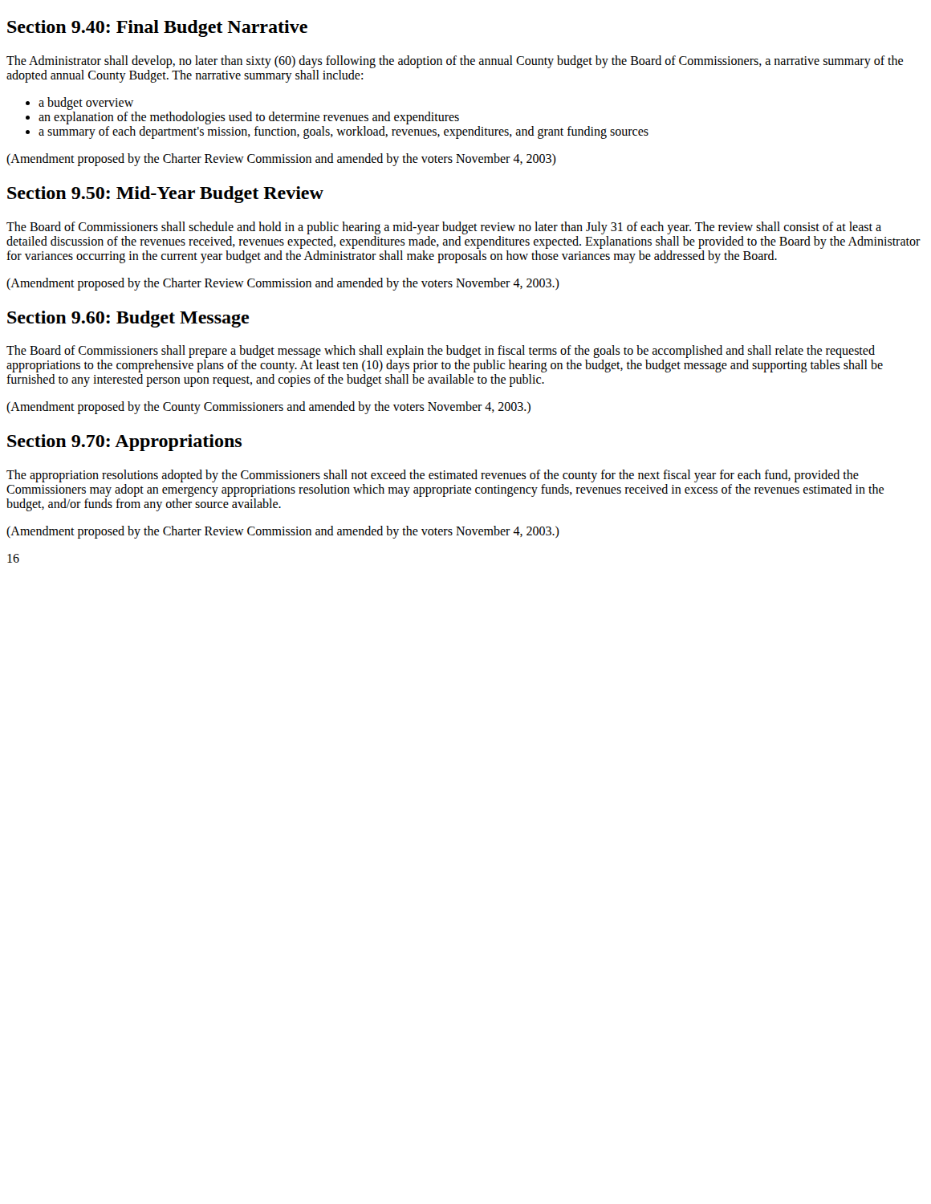Section 9.40: Final Budget Narrative
The Administrator shall develop, no later than sixty (60) days following the adoption of the annual County budget by the Board of Commissioners, a narrative summary of the adopted annual County Budget. The narrative summary shall include:
a budget overview
an explanation of the methodologies used to determine revenues and expenditures
a summary of each department's mission, function, goals, workload, revenues, expenditures, and grant funding sources
(Amendment proposed by the Charter Review Commission and amended by the voters November 4, 2003)
Section 9.50: Mid-Year Budget Review
The Board of Commissioners shall schedule and hold in a public hearing a mid-year budget review no later than July 31 of each year. The review shall consist of at least a detailed discussion of the revenues received, revenues expected, expenditures made, and expenditures expected. Explanations shall be provided to the Board by the Administrator for variances occurring in the current year budget and the Administrator shall make proposals on how those variances may be addressed by the Board.
(Amendment proposed by the Charter Review Commission and amended by the voters November 4, 2003.)
Section 9.60: Budget Message
The Board of Commissioners shall prepare a budget message which shall explain the budget in fiscal terms of the goals to be accomplished and shall relate the requested appropriations to the comprehensive plans of the county. At least ten (10) days prior to the public hearing on the budget, the budget message and supporting tables shall be furnished to any interested person upon request, and copies of the budget shall be available to the public.
(Amendment proposed by the County Commissioners and amended by the voters November 4, 2003.)
Section 9.70: Appropriations
The appropriation resolutions adopted by the Commissioners shall not exceed the estimated revenues of the county for the next fiscal year for each fund, provided the Commissioners may adopt an emergency appropriations resolution which may appropriate contingency funds, revenues received in excess of the revenues estimated in the budget, and/or funds from any other source available.
(Amendment proposed by the Charter Review Commission and amended by the voters November 4, 2003.)
16